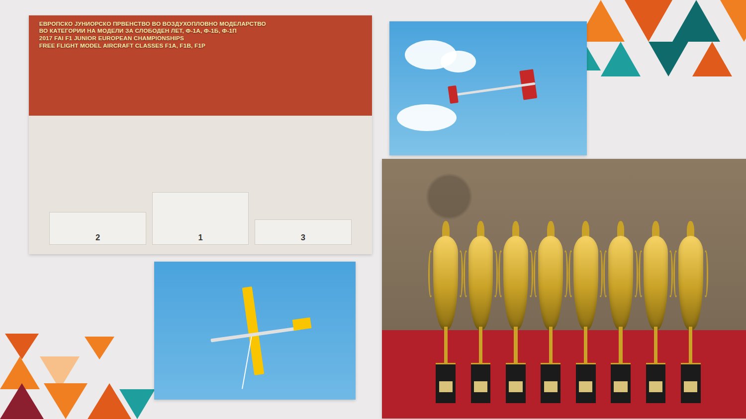2017 FAI F1 Junior European Championships — Free Flight Model Aircraft Classes F1A, F1B, F1P
Европско јуниорско првенство во воздухопловно моделарство
во категории на модели за слободен лет, Ф-1А, Ф-1Б, Ф-1П
2017 FAI F1 Junior European Championships
Free Flight Model Aircraft Classes F1A, F1B, F1P
2
1
3
Medal ceremony: teams on the podium holding trophies, certificates and national flags.
A red free-flight glider soaring against a blue sky with scattered clouds.
A row of gold trophies displayed on a red-covered table in front of a stone wall.
A yellow and magenta towline glider climbing against a clear blue sky.